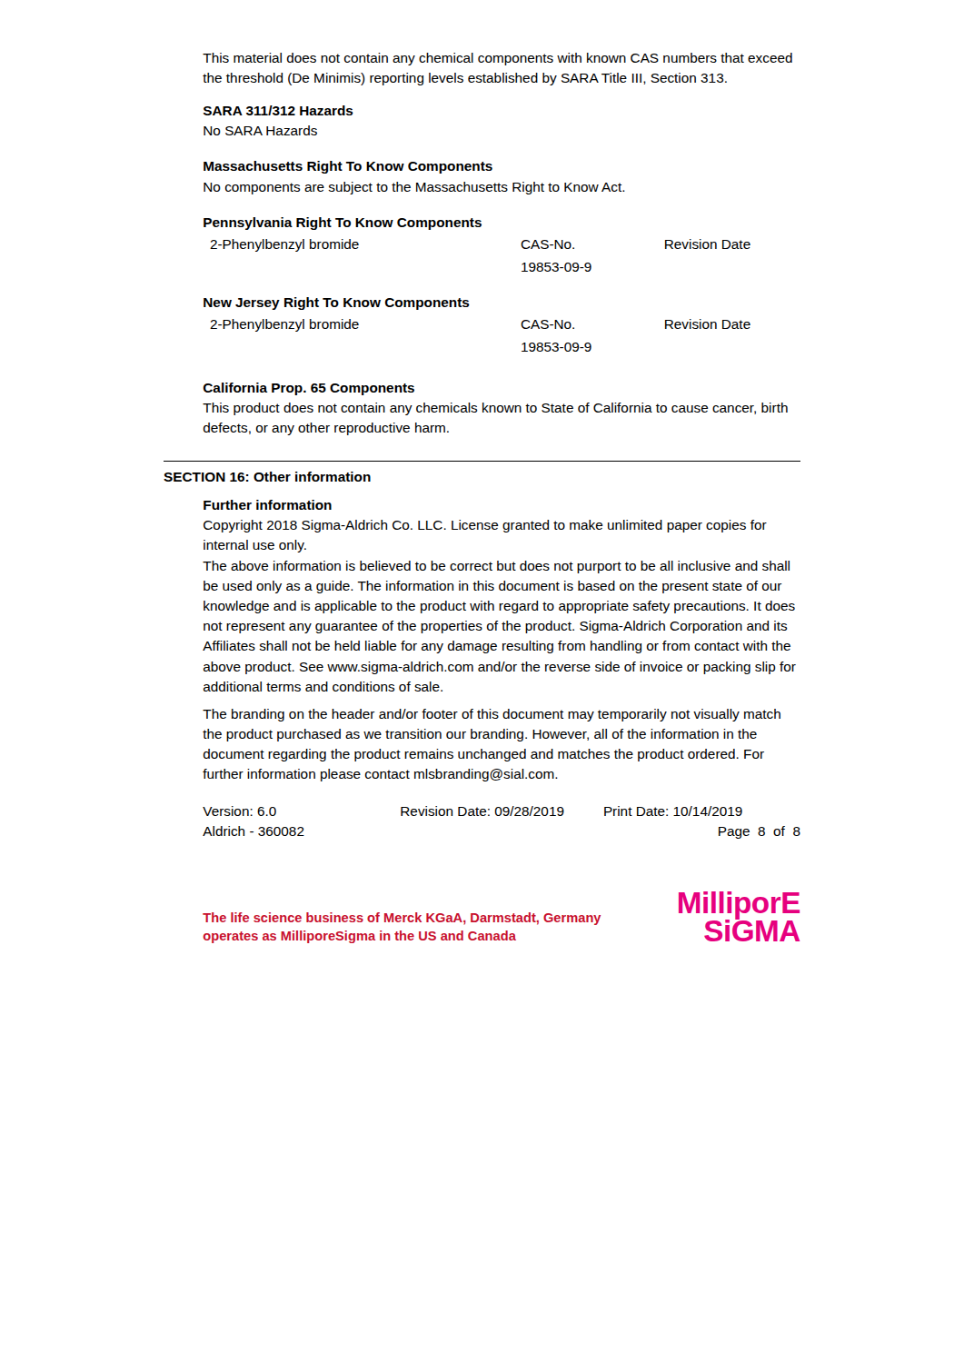This material does not contain any chemical components with known CAS numbers that exceed the threshold (De Minimis) reporting levels established by SARA Title III, Section 313.
SARA 311/312 Hazards
No SARA Hazards
Massachusetts Right To Know Components
No components are subject to the Massachusetts Right to Know Act.
Pennsylvania Right To Know Components
2-Phenylbenzyl bromide
CAS-No.
Revision Date
19853-09-9
New Jersey Right To Know Components
2-Phenylbenzyl bromide
CAS-No.
Revision Date
19853-09-9
California Prop. 65 Components
This product does not contain any chemicals known to State of California to cause cancer, birth defects, or any other reproductive harm.
SECTION 16: Other information
Further information
Copyright 2018 Sigma-Aldrich Co. LLC. License granted to make unlimited paper copies for internal use only.
The above information is believed to be correct but does not purport to be all inclusive and shall be used only as a guide. The information in this document is based on the present state of our knowledge and is applicable to the product with regard to appropriate safety precautions. It does not represent any guarantee of the properties of the product. Sigma-Aldrich Corporation and its Affiliates shall not be held liable for any damage resulting from handling or from contact with the above product. See www.sigma-aldrich.com and/or the reverse side of invoice or packing slip for additional terms and conditions of sale.
The branding on the header and/or footer of this document may temporarily not visually match the product purchased as we transition our branding. However, all of the information in the document regarding the product remains unchanged and matches the product ordered. For further information please contact mlsbranding@sial.com.
Version: 6.0
Revision Date: 09/28/2019
Print Date: 10/14/2019
Aldrich - 360082
Page 8 of 8
The life science business of Merck KGaA, Darmstadt, Germany
operates as MilliporeSigma in the US and Canada
MilliporE SiGMA